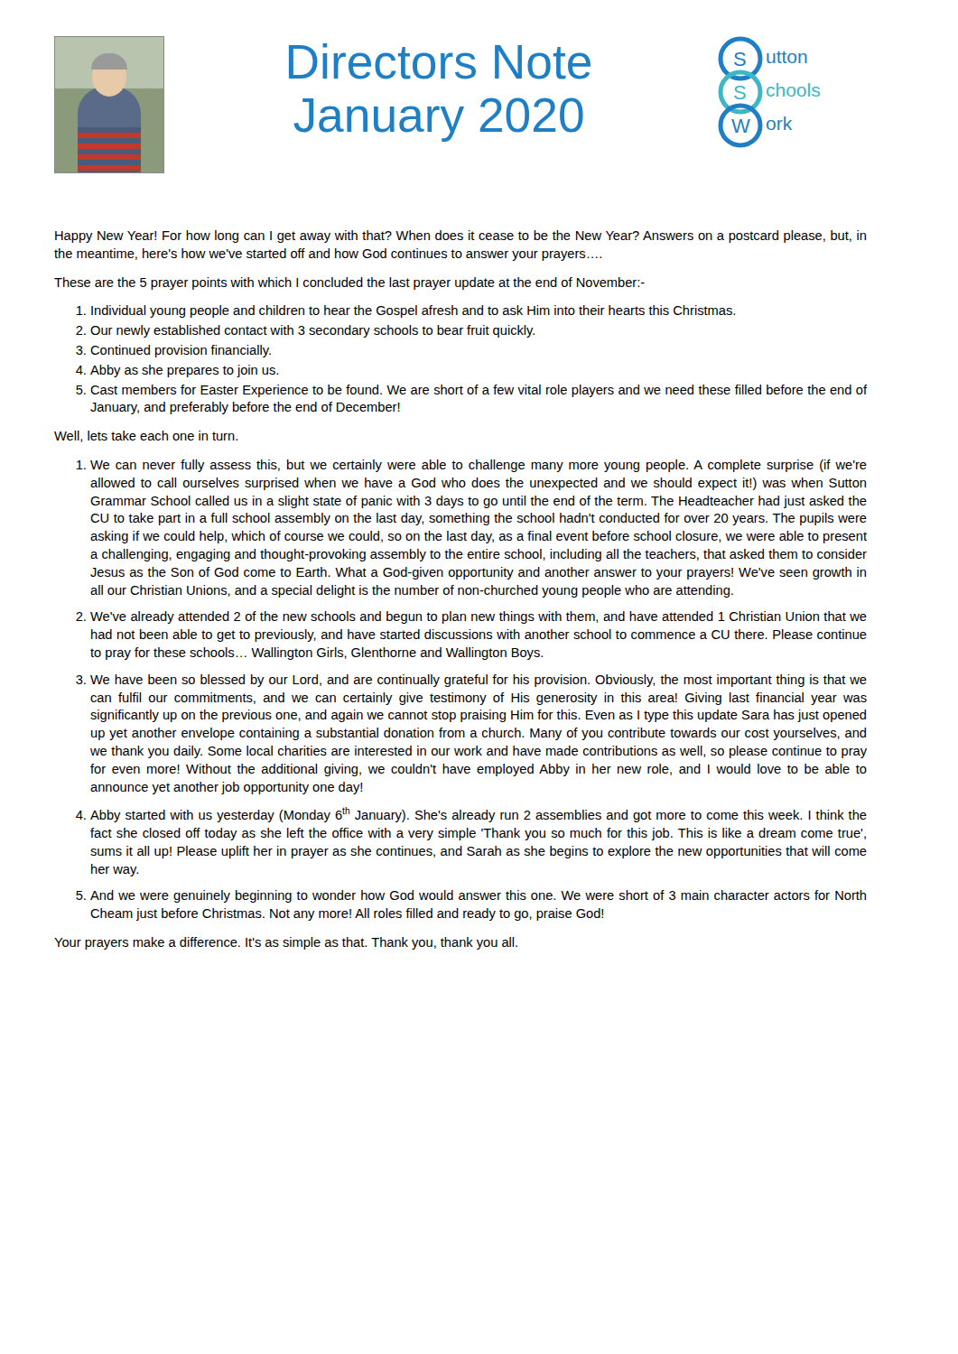Directors Note
January 2020
S S W utton chools ork
Happy New Year! For how long can I get away with that? When does it cease to be the New Year? Answers on a postcard please, but, in the meantime, here's how we've started off and how God continues to answer your prayers….
These are the 5 prayer points with which I concluded the last prayer update at the end of November:-
Individual young people and children to hear the Gospel afresh and to ask Him into their hearts this Christmas.
Our newly established contact with 3 secondary schools to bear fruit quickly.
Continued provision financially.
Abby as she prepares to join us.
Cast members for Easter Experience to be found. We are short of a few vital role players and we need these filled before the end of January, and preferably before the end of December!
Well, lets take each one in turn.
We can never fully assess this, but we certainly were able to challenge many more young people. A complete surprise (if we're allowed to call ourselves surprised when we have a God who does the unexpected and we should expect it!) was when Sutton Grammar School called us in a slight state of panic with 3 days to go until the end of the term. The Headteacher had just asked the CU to take part in a full school assembly on the last day, something the school hadn't conducted for over 20 years. The pupils were asking if we could help, which of course we could, so on the last day, as a final event before school closure, we were able to present a challenging, engaging and thought-provoking assembly to the entire school, including all the teachers, that asked them to consider Jesus as the Son of God come to Earth. What a God-given opportunity and another answer to your prayers! We've seen growth in all our Christian Unions, and a special delight is the number of non-churched young people who are attending.
We've already attended 2 of the new schools and begun to plan new things with them, and have attended 1 Christian Union that we had not been able to get to previously, and have started discussions with another school to commence a CU there. Please continue to pray for these schools… Wallington Girls, Glenthorne and Wallington Boys.
We have been so blessed by our Lord, and are continually grateful for his provision. Obviously, the most important thing is that we can fulfil our commitments, and we can certainly give testimony of His generosity in this area! Giving last financial year was significantly up on the previous one, and again we cannot stop praising Him for this. Even as I type this update Sara has just opened up yet another envelope containing a substantial donation from a church. Many of you contribute towards our cost yourselves, and we thank you daily. Some local charities are interested in our work and have made contributions as well, so please continue to pray for even more! Without the additional giving, we couldn't have employed Abby in her new role, and I would love to be able to announce yet another job opportunity one day!
Abby started with us yesterday (Monday 6th January). She's already run 2 assemblies and got more to come this week. I think the fact she closed off today as she left the office with a very simple 'Thank you so much for this job. This is like a dream come true', sums it all up! Please uplift her in prayer as she continues, and Sarah as she begins to explore the new opportunities that will come her way.
And we were genuinely beginning to wonder how God would answer this one. We were short of 3 main character actors for North Cheam just before Christmas. Not any more! All roles filled and ready to go, praise God!
Your prayers make a difference. It's as simple as that. Thank you, thank you all.